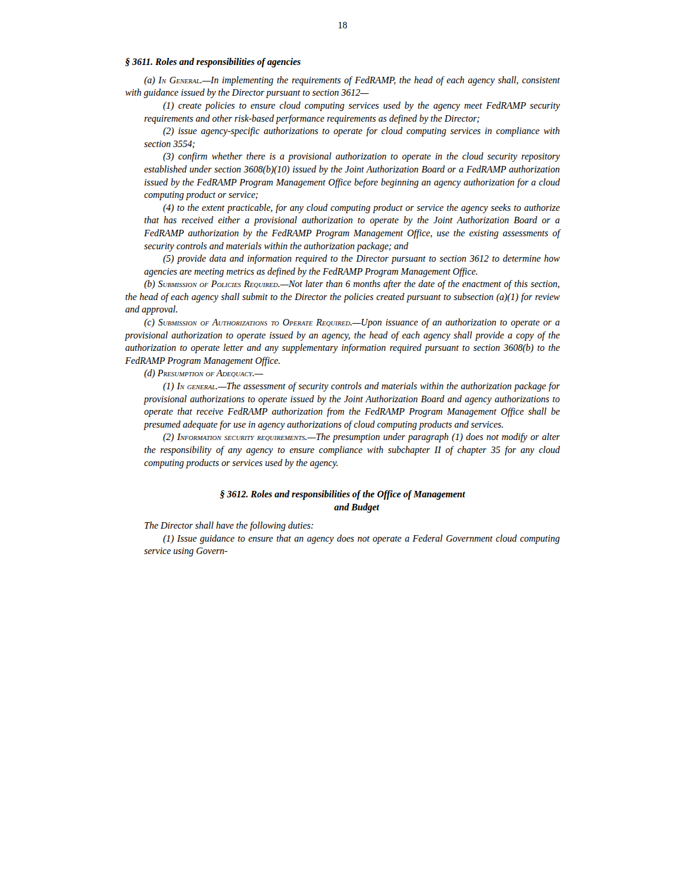18
§ 3611. Roles and responsibilities of agencies
(a) In General.—In implementing the requirements of FedRAMP, the head of each agency shall, consistent with guidance issued by the Director pursuant to section 3612—
(1) create policies to ensure cloud computing services used by the agency meet FedRAMP security requirements and other risk-based performance requirements as defined by the Director;
(2) issue agency-specific authorizations to operate for cloud computing services in compliance with section 3554;
(3) confirm whether there is a provisional authorization to operate in the cloud security repository established under section 3608(b)(10) issued by the Joint Authorization Board or a FedRAMP authorization issued by the FedRAMP Program Management Office before beginning an agency authorization for a cloud computing product or service;
(4) to the extent practicable, for any cloud computing product or service the agency seeks to authorize that has received either a provisional authorization to operate by the Joint Authorization Board or a FedRAMP authorization by the FedRAMP Program Management Office, use the existing assessments of security controls and materials within the authorization package; and
(5) provide data and information required to the Director pursuant to section 3612 to determine how agencies are meeting metrics as defined by the FedRAMP Program Management Office.
(b) Submission of Policies Required.—Not later than 6 months after the date of the enactment of this section, the head of each agency shall submit to the Director the policies created pursuant to subsection (a)(1) for review and approval.
(c) Submission of Authorizations to Operate Required.—Upon issuance of an authorization to operate or a provisional authorization to operate issued by an agency, the head of each agency shall provide a copy of the authorization to operate letter and any supplementary information required pursuant to section 3608(b) to the FedRAMP Program Management Office.
(d) Presumption of Adequacy.—
(1) In general.—The assessment of security controls and materials within the authorization package for provisional authorizations to operate issued by the Joint Authorization Board and agency authorizations to operate that receive FedRAMP authorization from the FedRAMP Program Management Office shall be presumed adequate for use in agency authorizations of cloud computing products and services.
(2) Information security requirements.—The presumption under paragraph (1) does not modify or alter the responsibility of any agency to ensure compliance with subchapter II of chapter 35 for any cloud computing products or services used by the agency.
§ 3612. Roles and responsibilities of the Office of Managementand Budget
The Director shall have the following duties:
(1) Issue guidance to ensure that an agency does not operate a Federal Government cloud computing service using Govern-